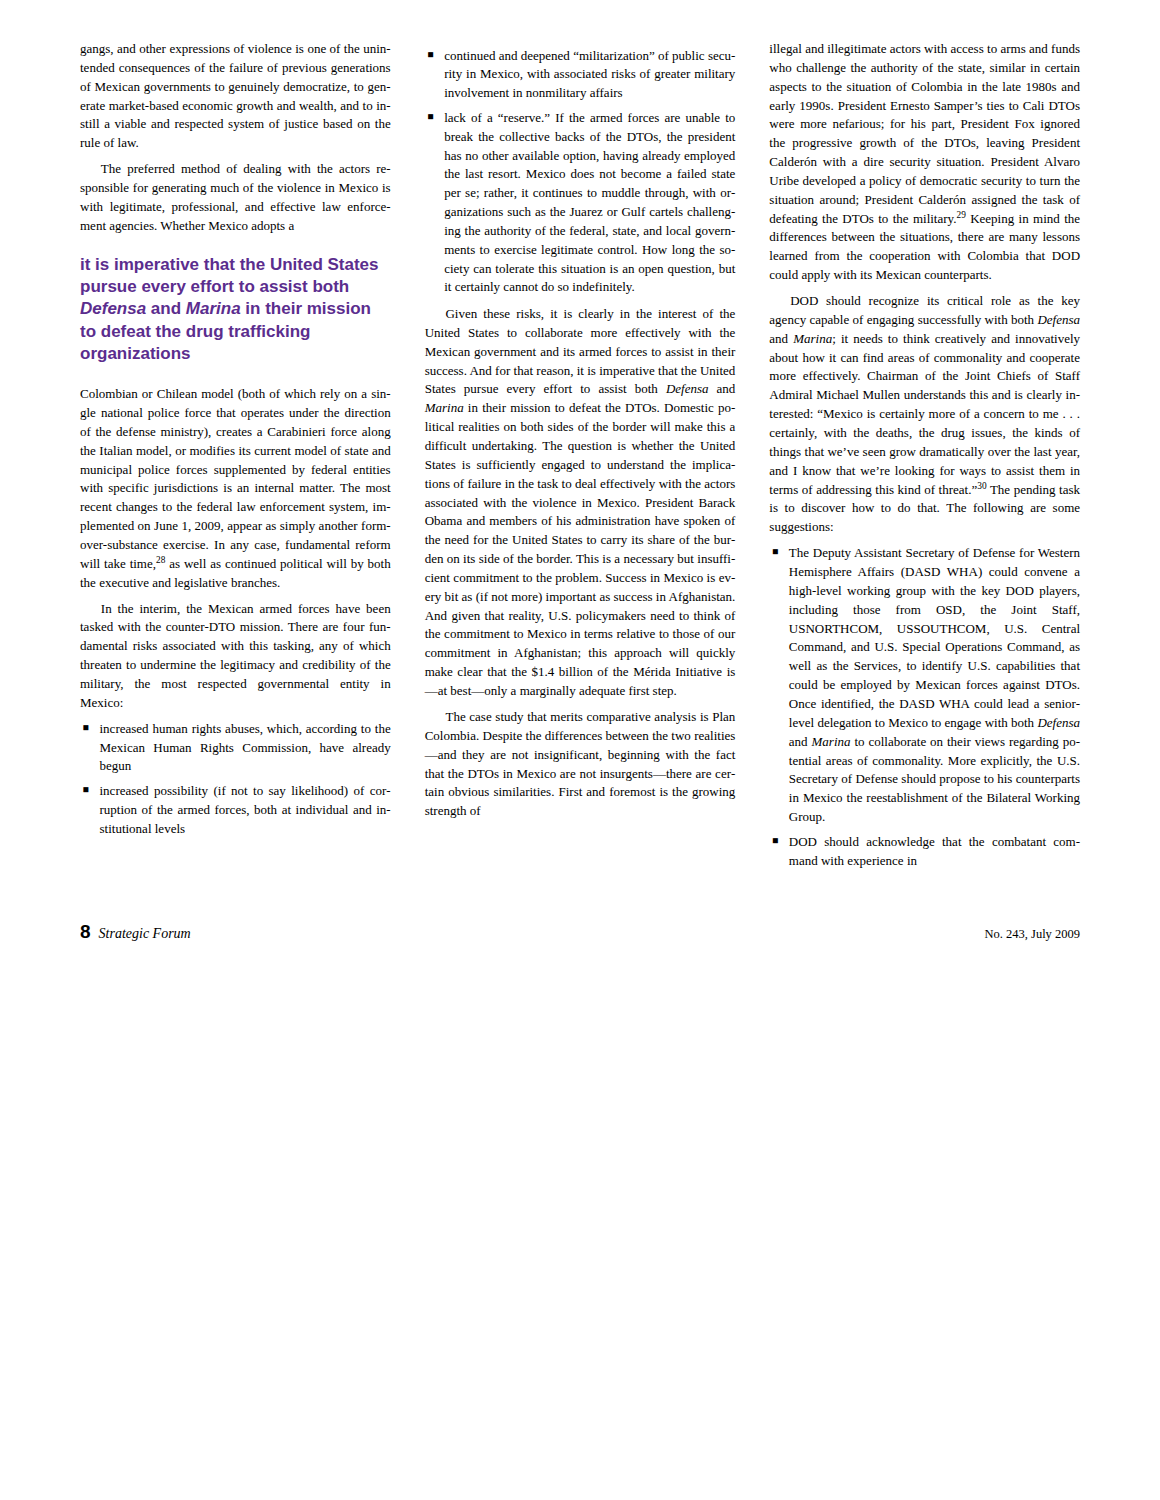gangs, and other expressions of violence is one of the unintended consequences of the failure of previous generations of Mexican governments to genuinely democratize, to generate market-based economic growth and wealth, and to instill a viable and respected system of justice based on the rule of law.
The preferred method of dealing with the actors responsible for generating much of the violence in Mexico is with legitimate, professional, and effective law enforcement agencies. Whether Mexico adopts a
it is imperative that the United States pursue every effort to assist both Defensa and Marina in their mission to defeat the drug trafficking organizations
Colombian or Chilean model (both of which rely on a single national police force that operates under the direction of the defense ministry), creates a Carabinieri force along the Italian model, or modifies its current model of state and municipal police forces supplemented by federal entities with specific jurisdictions is an internal matter. The most recent changes to the federal law enforcement system, implemented on June 1, 2009, appear as simply another form-over-substance exercise. In any case, fundamental reform will take time,28 as well as continued political will by both the executive and legislative branches.
In the interim, the Mexican armed forces have been tasked with the counter-DTO mission. There are four fundamental risks associated with this tasking, any of which threaten to undermine the legitimacy and credibility of the military, the most respected governmental entity in Mexico:
increased human rights abuses, which, according to the Mexican Human Rights Commission, have already begun
increased possibility (if not to say likelihood) of corruption of the armed forces, both at individual and institutional levels
continued and deepened “militarization” of public security in Mexico, with associated risks of greater military involvement in nonmilitary affairs
lack of a “reserve.” If the armed forces are unable to break the collective backs of the DTOs, the president has no other available option, having already employed the last resort. Mexico does not become a failed state per se; rather, it continues to muddle through, with organizations such as the Juarez or Gulf cartels challenging the authority of the federal, state, and local governments to exercise legitimate control. How long the society can tolerate this situation is an open question, but it certainly cannot do so indefinitely.
Given these risks, it is clearly in the interest of the United States to collaborate more effectively with the Mexican government and its armed forces to assist in their success. And for that reason, it is imperative that the United States pursue every effort to assist both Defensa and Marina in their mission to defeat the DTOs. Domestic political realities on both sides of the border will make this a difficult undertaking. The question is whether the United States is sufficiently engaged to understand the implications of failure in the task to deal effectively with the actors associated with the violence in Mexico. President Barack Obama and members of his administration have spoken of the need for the United States to carry its share of the burden on its side of the border. This is a necessary but insufficient commitment to the problem. Success in Mexico is every bit as (if not more) important as success in Afghanistan. And given that reality, U.S. policymakers need to think of the commitment to Mexico in terms relative to those of our commitment in Afghanistan; this approach will quickly make clear that the $1.4 billion of the Mérida Initiative is—at best—only a marginally adequate first step.
The case study that merits comparative analysis is Plan Colombia. Despite the differences between the two realities—and they are not insignificant, beginning with the fact that the DTOs in Mexico are not insurgents—there are certain obvious similarities. First and foremost is the growing strength of
illegal and illegitimate actors with access to arms and funds who challenge the authority of the state, similar in certain aspects to the situation of Colombia in the late 1980s and early 1990s. President Ernesto Samper’s ties to Cali DTOs were more nefarious; for his part, President Fox ignored the progressive growth of the DTOs, leaving President Calderón with a dire security situation. President Alvaro Uribe developed a policy of democratic security to turn the situation around; President Calderón assigned the task of defeating the DTOs to the military.29 Keeping in mind the differences between the situations, there are many lessons learned from the cooperation with Colombia that DOD could apply with its Mexican counterparts.
DOD should recognize its critical role as the key agency capable of engaging successfully with both Defensa and Marina; it needs to think creatively and innovatively about how it can find areas of commonality and cooperate more effectively. Chairman of the Joint Chiefs of Staff Admiral Michael Mullen understands this and is clearly interested: “Mexico is certainly more of a concern to me . . . certainly, with the deaths, the drug issues, the kinds of things that we’ve seen grow dramatically over the last year, and I know that we’re looking for ways to assist them in terms of addressing this kind of threat.”30 The pending task is to discover how to do that. The following are some suggestions:
The Deputy Assistant Secretary of Defense for Western Hemisphere Affairs (DASD WHA) could convene a high-level working group with the key DOD players, including those from OSD, the Joint Staff, USNORTHCOM, USSOUTHCOM, U.S. Central Command, and U.S. Special Operations Command, as well as the Services, to identify U.S. capabilities that could be employed by Mexican forces against DTOs. Once identified, the DASD WHA could lead a senior-level delegation to Mexico to engage with both Defensa and Marina to collaborate on their views regarding potential areas of commonality. More explicitly, the U.S. Secretary of Defense should propose to his counterparts in Mexico the reestablishment of the Bilateral Working Group.
DOD should acknowledge that the combatant command with experience in
8 Strategic Forum
No. 243, July 2009